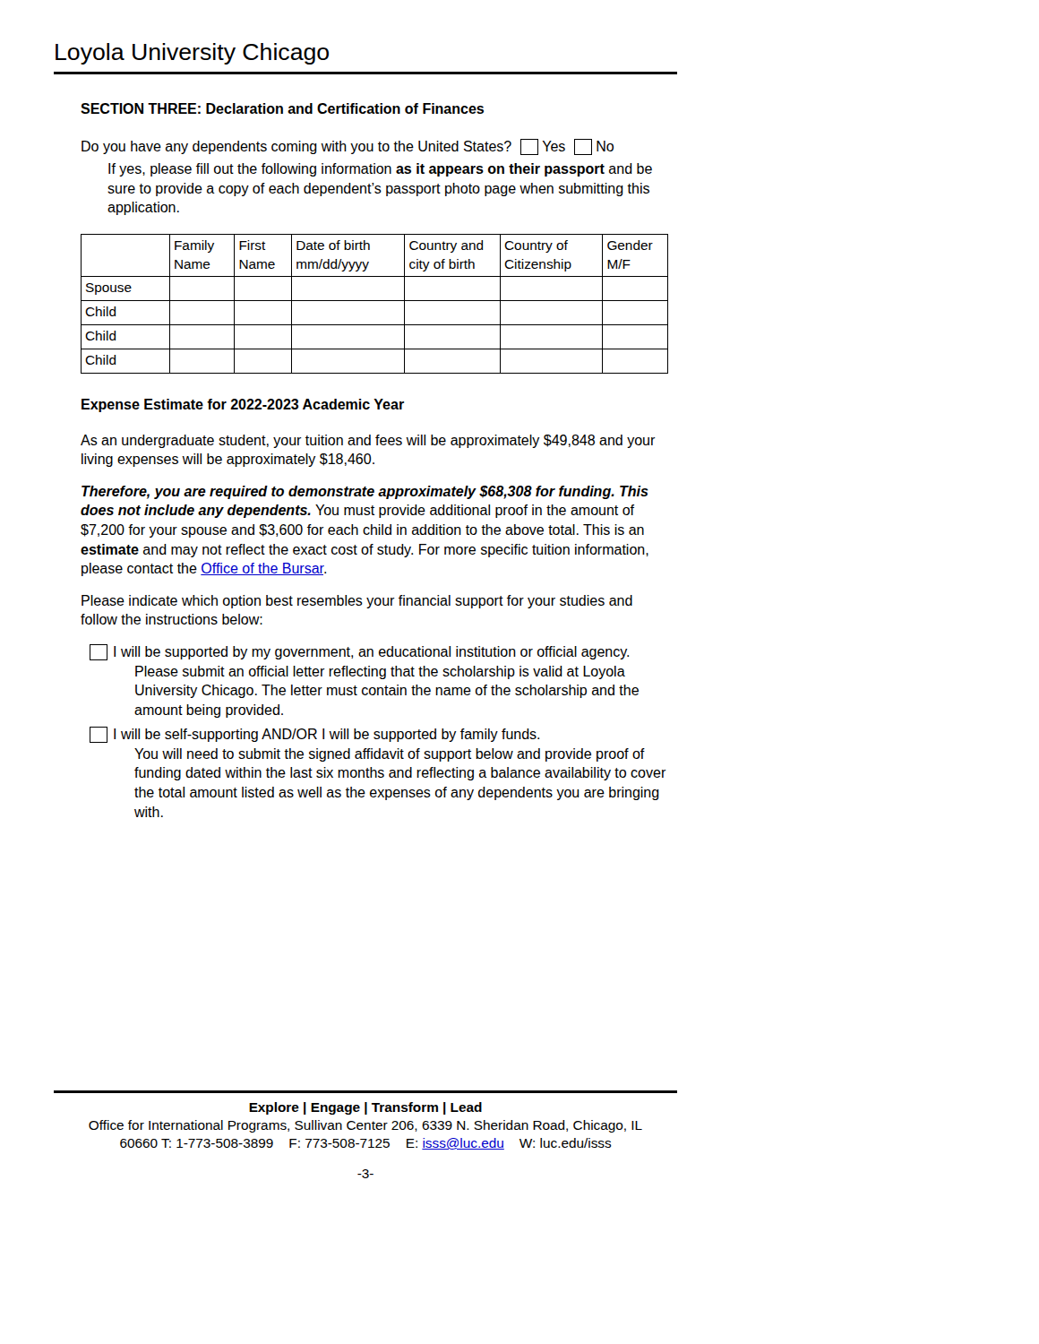Loyola University Chicago
SECTION THREE: Declaration and Certification of Finances
Do you have any dependents coming with you to the United States? Yes No
If yes, please fill out the following information as it appears on their passport and be sure to provide a copy of each dependent’s passport photo page when submitting this application.
| | Family Name | First Name | Date of birth mm/dd/yyyy | Country and city of birth | Country of Citizenship | Gender M/F |
| Spouse | | | | | | |
| Child | | | | | | |
| Child | | | | | | |
| Child | | | | | | |
Expense Estimate for 2022-2023 Academic Year
As an undergraduate student, your tuition and fees will be approximately $49,848 and your living expenses will be approximately $18,460.
Therefore, you are required to demonstrate approximately $68,308 for funding. This does not include any dependents. You must provide additional proof in the amount of $7,200 for your spouse and $3,600 for each child in addition to the above total. This is an estimate and may not reflect the exact cost of study. For more specific tuition information, please contact the Office of the Bursar.
Please indicate which option best resembles your financial support for your studies and follow the instructions below:
I will be supported by my government, an educational institution or official agency.
Please submit an official letter reflecting that the scholarship is valid at Loyola University Chicago. The letter must contain the name of the scholarship and the amount being provided.
I will be self-supporting AND/OR I will be supported by family funds.
You will need to submit the signed affidavit of support below and provide proof of funding dated within the last six months and reflecting a balance availability to cover the total amount listed as well as the expenses of any dependents you are bringing with.
Explore | Engage | Transform | Lead
Office for International Programs, Sullivan Center 206, 6339 N. Sheridan Road, Chicago, IL
60660 T: 1-773-508-3899 F: 773-508-7125 E: isss@luc.edu W: luc.edu/isss
-3-